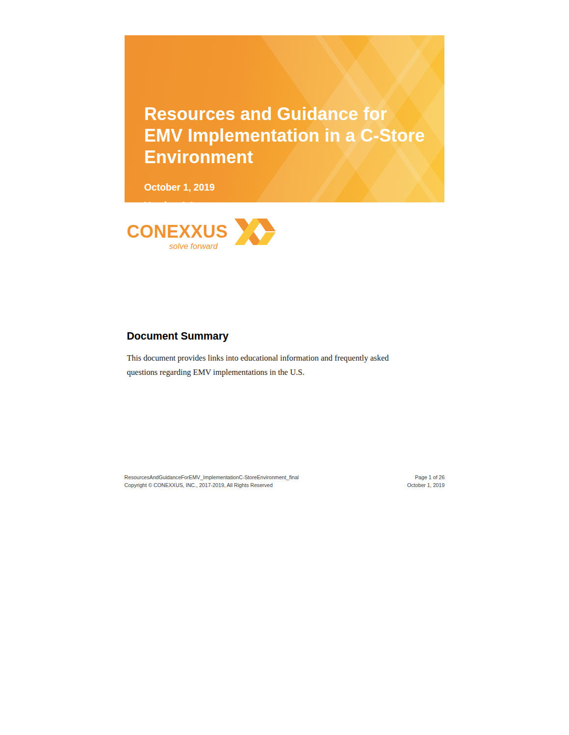Resources and Guidance for EMV Implementation in a C-Store Environment
October 1, 2019
Version 1.1
CONEXXUS solve forward
Document Summary
This document provides links into educational information and frequently asked questions regarding EMV implementations in the U.S.
ResourcesAndGuidanceForEMV_ImplementationC-StoreEnvironment_final
Copyright © CONEXXUS, INC., 2017-2019, All Rights Reserved
Page 1 of 26
October 1, 2019